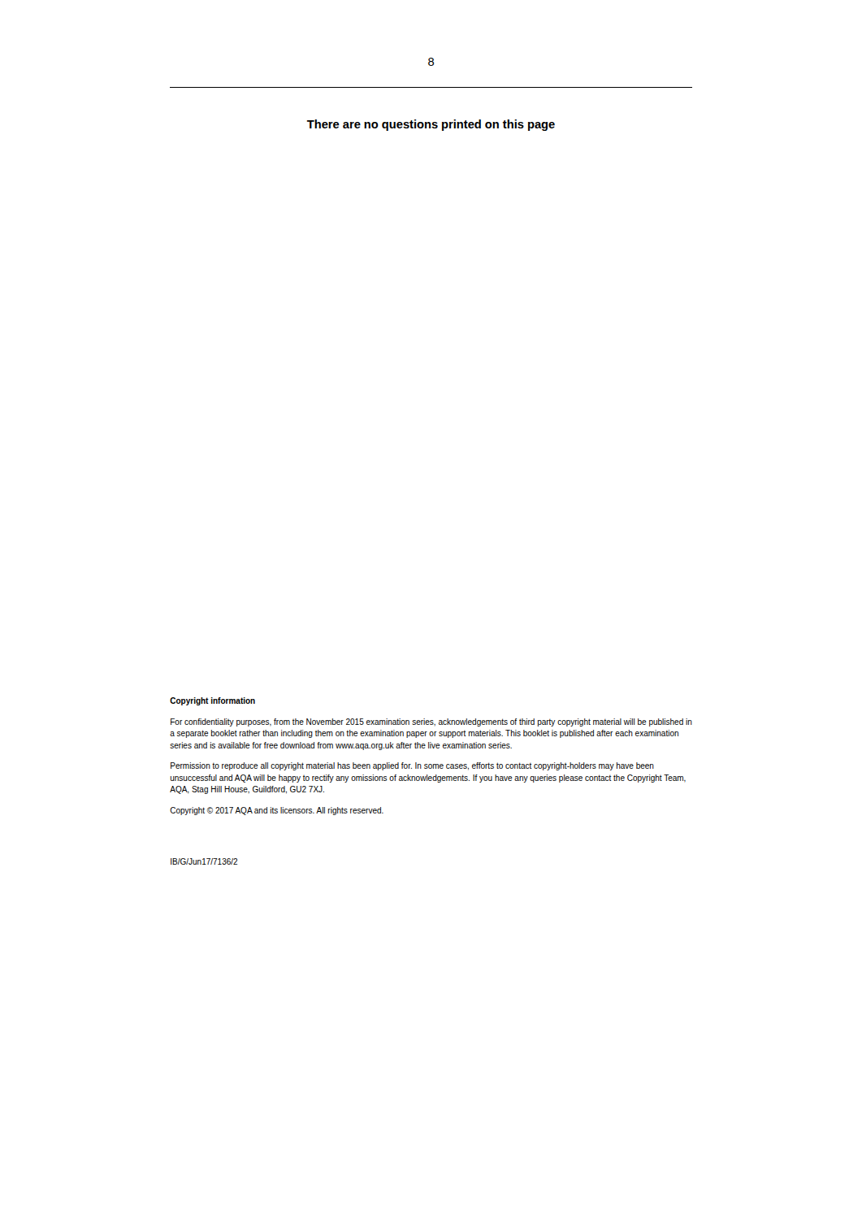8
There are no questions printed on this page
Copyright information
For confidentiality purposes, from the November 2015 examination series, acknowledgements of third party copyright material will be published in a separate booklet rather than including them on the examination paper or support materials. This booklet is published after each examination series and is available for free download from www.aqa.org.uk after the live examination series.
Permission to reproduce all copyright material has been applied for. In some cases, efforts to contact copyright-holders may have been unsuccessful and AQA will be happy to rectify any omissions of acknowledgements. If you have any queries please contact the Copyright Team, AQA, Stag Hill House, Guildford, GU2 7XJ.
Copyright © 2017 AQA and its licensors. All rights reserved.
IB/G/Jun17/7136/2